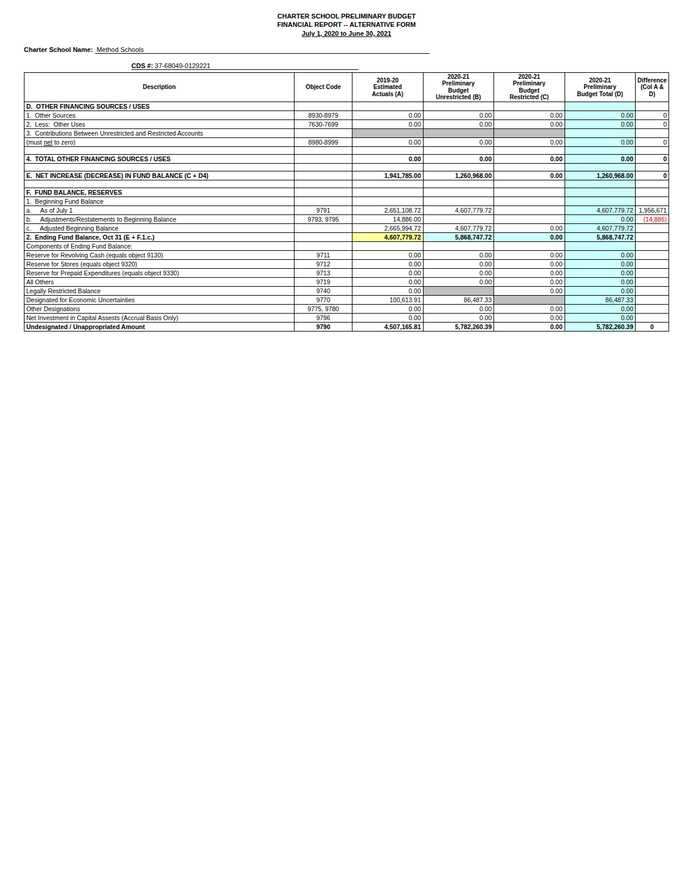CHARTER SCHOOL PRELIMINARY BUDGET
FINANCIAL REPORT -- ALTERNATIVE FORM
July 1, 2020 to June 30, 2021
Charter School Name: Method Schools
CDS #: 37-68049-0129221
| Description | Object Code | 2019-20 Estimated Actuals (A) | 2020-21 Preliminary Budget Unrestricted (B) | 2020-21 Preliminary Budget Restricted (C) | 2020-21 Preliminary Budget Total (D) | Difference (Col A & D) |
| --- | --- | --- | --- | --- | --- | --- |
| D. OTHER FINANCING SOURCES / USES | | | | | | |
| 1. Other Sources | 8930-8979 | 0.00 | 0.00 | 0.00 | 0.00 | 0 |
| 2. Less: Other Uses | 7630-7699 | 0.00 | 0.00 | 0.00 | 0.00 | 0 |
| 3. Contributions Between Unrestricted and Restricted Accounts | | | | | | |
| (must net to zero) | 8980-8999 | 0.00 | 0.00 | 0.00 | 0.00 | 0 |
| 4. TOTAL OTHER FINANCING SOURCES / USES | | 0.00 | 0.00 | 0.00 | 0.00 | 0 |
| E. NET INCREASE (DECREASE) IN FUND BALANCE (C + D4) | | 1,941,785.00 | 1,260,968.00 | 0.00 | 1,260,968.00 | 0 |
| F. FUND BALANCE, RESERVES | | | | | | |
| 1. Beginning Fund Balance | | | | | | |
| a. As of July 1 | 9791 | 2,651,108.72 | 4,607,779.72 | | 4,607,779.72 | 1,956,671 |
| b. Adjustments/Restatements to Beginning Balance | 9793, 9795 | 14,886.00 | | | 0.00 | (14,886) |
| c. Adjusted Beginning Balance | | 2,665,994.72 | 4,607,779.72 | 0.00 | 4,607,779.72 | |
| 2. Ending Fund Balance, Oct 31 (E + F.1.c.) | | 4,607,779.72 | 5,868,747.72 | 0.00 | 5,868,747.72 | |
| Components of Ending Fund Balance: | | | | | | |
| Reserve for Revolving Cash (equals object 9130) | 9711 | 0.00 | 0.00 | 0.00 | 0.00 | |
| Reserve for Stores (equals object 9320) | 9712 | 0.00 | 0.00 | 0.00 | 0.00 | |
| Reserve for Prepaid Expenditures (equals object 9330) | 9713 | 0.00 | 0.00 | 0.00 | 0.00 | |
| All Others | 9719 | 0.00 | 0.00 | 0.00 | 0.00 | |
| Legally Restricted Balance | 9740 | 0.00 | | 0.00 | 0.00 | |
| Designated for Economic Uncertainties | 9770 | 100,613.91 | 86,487.33 | | 86,487.33 | |
| Other Designations | 9775, 9780 | 0.00 | 0.00 | 0.00 | 0.00 | |
| Net Investment in Capital Assests (Accrual Basis Only) | 9796 | 0.00 | 0.00 | 0.00 | 0.00 | |
| Undesignated / Unappropriated Amount | 9790 | 4,507,165.81 | 5,782,260.39 | 0.00 | 5,782,260.39 | 0 |